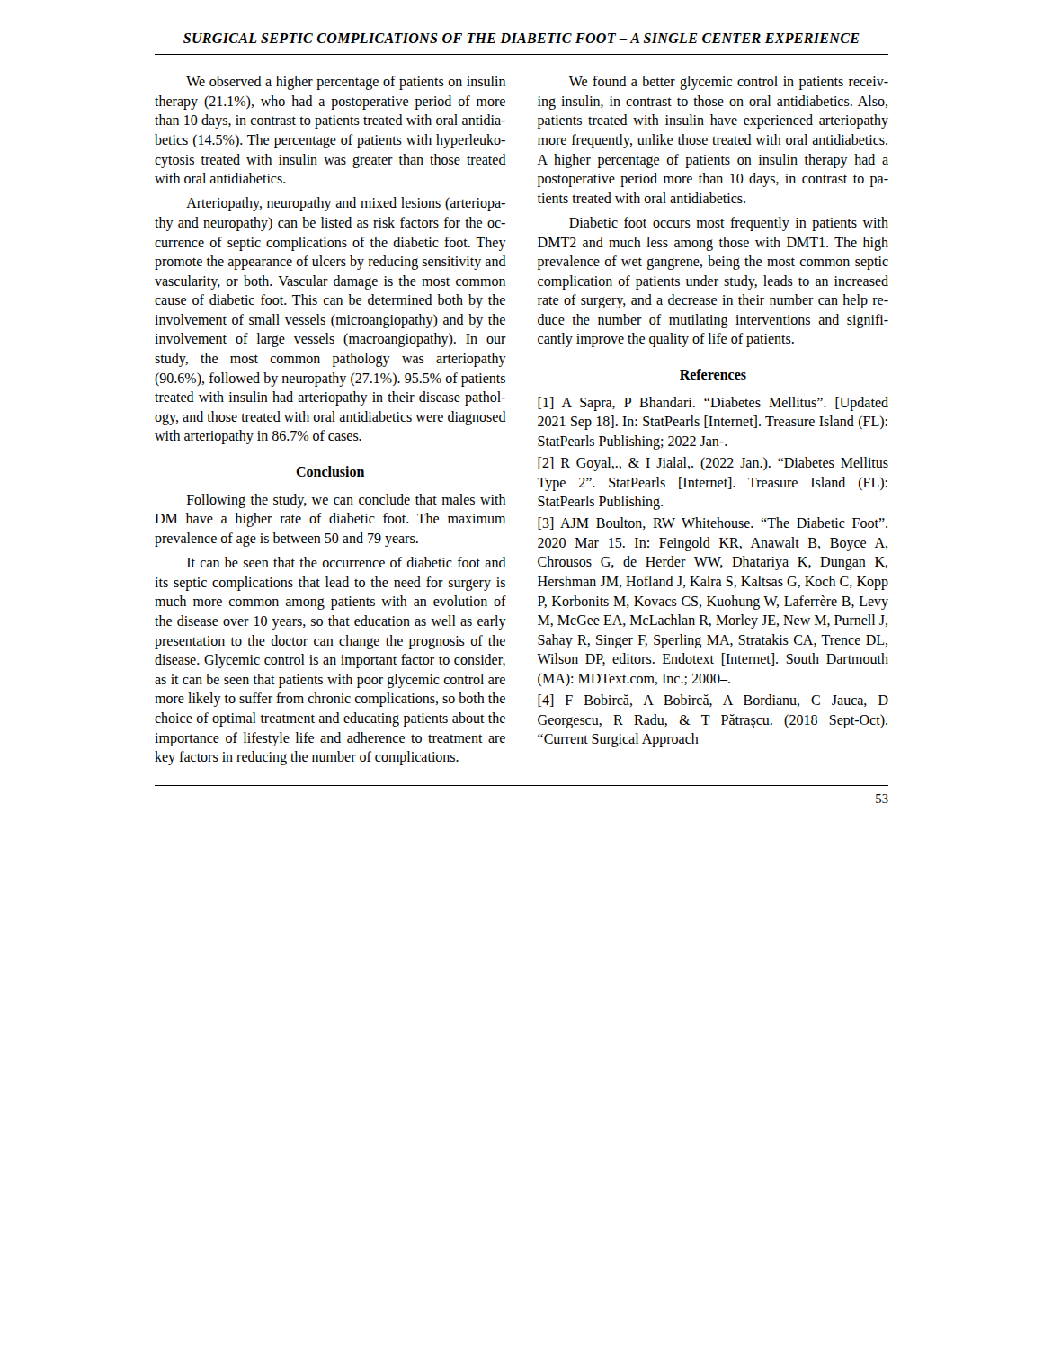Surgical Septic Complications of the Diabetic Foot – A Single Center Experience
We observed a higher percentage of patients on insulin therapy (21.1%), who had a postoperative period of more than 10 days, in contrast to patients treated with oral antidiabetics (14.5%). The percentage of patients with hyperleukocytosis treated with insulin was greater than those treated with oral antidiabetics.
Arteriopathy, neuropathy and mixed lesions (arteriopathy and neuropathy) can be listed as risk factors for the occurrence of septic complications of the diabetic foot. They promote the appearance of ulcers by reducing sensitivity and vascularity, or both. Vascular damage is the most common cause of diabetic foot. This can be determined both by the involvement of small vessels (microangiopathy) and by the involvement of large vessels (macroangiopathy). In our study, the most common pathology was arteriopathy (90.6%), followed by neuropathy (27.1%). 95.5% of patients treated with insulin had arteriopathy in their disease pathology, and those treated with oral antidiabetics were diagnosed with arteriopathy in 86.7% of cases.
Conclusion
Following the study, we can conclude that males with DM have a higher rate of diabetic foot. The maximum prevalence of age is between 50 and 79 years.
It can be seen that the occurrence of diabetic foot and its septic complications that lead to the need for surgery is much more common among patients with an evolution of the disease over 10 years, so that education as well as early presentation to the doctor can change the prognosis of the disease. Glycemic control is an important factor to consider, as it can be seen that patients with poor glycemic control are more likely to suffer from chronic complications, so both the choice of optimal treatment and educating patients about the importance of lifestyle life and adherence to treatment are key factors in reducing the number of complications.
We found a better glycemic control in patients receiving insulin, in contrast to those on oral antidiabetics. Also, patients treated with insulin have experienced arteriopathy more frequently, unlike those treated with oral antidiabetics. A higher percentage of patients on insulin therapy had a postoperative period more than 10 days, in contrast to patients treated with oral antidiabetics.
Diabetic foot occurs most frequently in patients with DMT2 and much less among those with DMT1. The high prevalence of wet gangrene, being the most common septic complication of patients under study, leads to an increased rate of surgery, and a decrease in their number can help reduce the number of mutilating interventions and significantly improve the quality of life of patients.
References
[1] A Sapra, P Bhandari. “Diabetes Mellitus”. [Updated 2021 Sep 18]. In: StatPearls [Internet]. Treasure Island (FL): StatPearls Publishing; 2022 Jan-.
[2] R Goyal,., & I Jialal,. (2022 Jan.). “Diabetes Mellitus Type 2”. StatPearls [Internet]. Treasure Island (FL): StatPearls Publishing.
[3] AJM Boulton, RW Whitehouse. “The Diabetic Foot”. 2020 Mar 15. In: Feingold KR, Anawalt B, Boyce A, Chrousos G, de Herder WW, Dhatariya K, Dungan K, Hershman JM, Hofland J, Kalra S, Kaltsas G, Koch C, Kopp P, Korbonits M, Kovacs CS, Kuohung W, Laferrère B, Levy M, McGee EA, McLachlan R, Morley JE, New M, Purnell J, Sahay R, Singer F, Sperling MA, Stratakis CA, Trence DL, Wilson DP, editors. Endotext [Internet]. South Dartmouth (MA): MDText.com, Inc.; 2000–.
[4] F Bobircă, A Bobircă, A Bordianu, C Jauca, D Georgescu, R Radu, & T Pătraşcu. (2018 Sept-Oct). “Current Surgical Approach
53